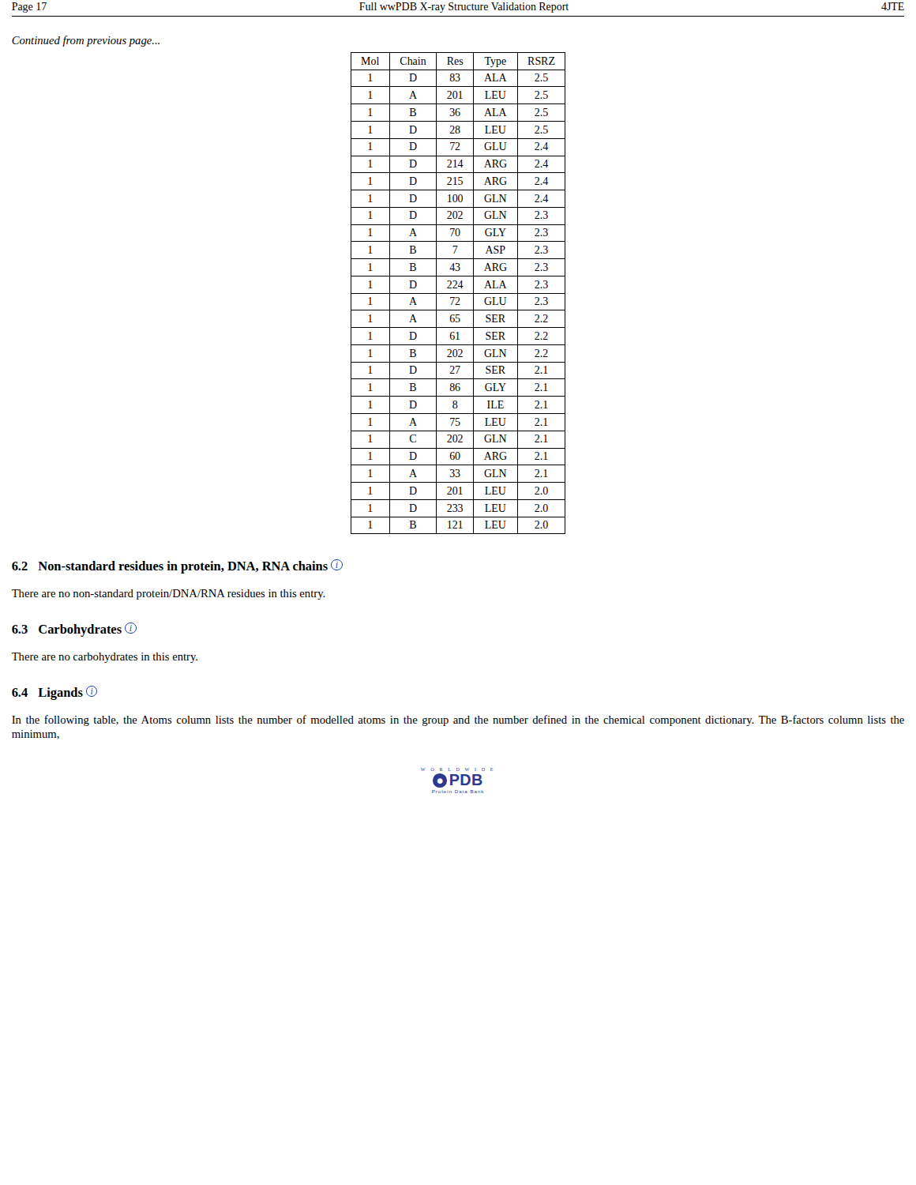Page 17
Full wwPDB X-ray Structure Validation Report
4JTE
Continued from previous page...
| Mol | Chain | Res | Type | RSRZ |
| --- | --- | --- | --- | --- |
| 1 | D | 83 | ALA | 2.5 |
| 1 | A | 201 | LEU | 2.5 |
| 1 | B | 36 | ALA | 2.5 |
| 1 | D | 28 | LEU | 2.5 |
| 1 | D | 72 | GLU | 2.4 |
| 1 | D | 214 | ARG | 2.4 |
| 1 | D | 215 | ARG | 2.4 |
| 1 | D | 100 | GLN | 2.4 |
| 1 | D | 202 | GLN | 2.3 |
| 1 | A | 70 | GLY | 2.3 |
| 1 | B | 7 | ASP | 2.3 |
| 1 | B | 43 | ARG | 2.3 |
| 1 | D | 224 | ALA | 2.3 |
| 1 | A | 72 | GLU | 2.3 |
| 1 | A | 65 | SER | 2.2 |
| 1 | D | 61 | SER | 2.2 |
| 1 | B | 202 | GLN | 2.2 |
| 1 | D | 27 | SER | 2.1 |
| 1 | B | 86 | GLY | 2.1 |
| 1 | D | 8 | ILE | 2.1 |
| 1 | A | 75 | LEU | 2.1 |
| 1 | C | 202 | GLN | 2.1 |
| 1 | D | 60 | ARG | 2.1 |
| 1 | A | 33 | GLN | 2.1 |
| 1 | D | 201 | LEU | 2.0 |
| 1 | D | 233 | LEU | 2.0 |
| 1 | B | 121 | LEU | 2.0 |
6.2 Non-standard residues in protein, DNA, RNA chainsi
There are no non-standard protein/DNA/RNA residues in this entry.
6.3 Carbohydratesi
There are no carbohydrates in this entry.
6.4 Ligandsi
In the following table, the Atoms column lists the number of modelled atoms in the group and the number defined in the chemical component dictionary. The B-factors column lists the minimum,
W O R L D W I D E
●PDB
Protein Data Bank